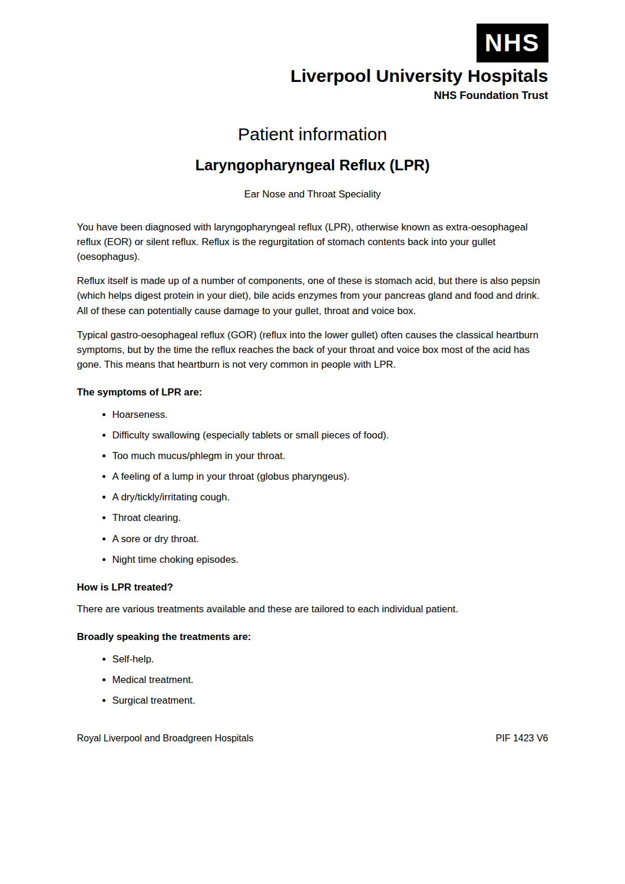NHS
Liverpool University Hospitals
NHS Foundation Trust
Patient information
Laryngopharyngeal Reflux (LPR)
Ear Nose and Throat Speciality
You have been diagnosed with laryngopharyngeal reflux (LPR), otherwise known as extra-oesophageal reflux (EOR) or silent reflux. Reflux is the regurgitation of stomach contents back into your gullet (oesophagus).
Reflux itself is made up of a number of components, one of these is stomach acid, but there is also pepsin (which helps digest protein in your diet), bile acids enzymes from your pancreas gland and food and drink. All of these can potentially cause damage to your gullet, throat and voice box.
Typical gastro-oesophageal reflux (GOR) (reflux into the lower gullet) often causes the classical heartburn symptoms, but by the time the reflux reaches the back of your throat and voice box most of the acid has gone. This means that heartburn is not very common in people with LPR.
The symptoms of LPR are:
Hoarseness.
Difficulty swallowing (especially tablets or small pieces of food).
Too much mucus/phlegm in your throat.
A feeling of a lump in your throat (globus pharyngeus).
A dry/tickly/irritating cough.
Throat clearing.
A sore or dry throat.
Night time choking episodes.
How is LPR treated?
There are various treatments available and these are tailored to each individual patient.
Broadly speaking the treatments are:
Self-help.
Medical treatment.
Surgical treatment.
Royal Liverpool and Broadgreen Hospitals PIF 1423 V6